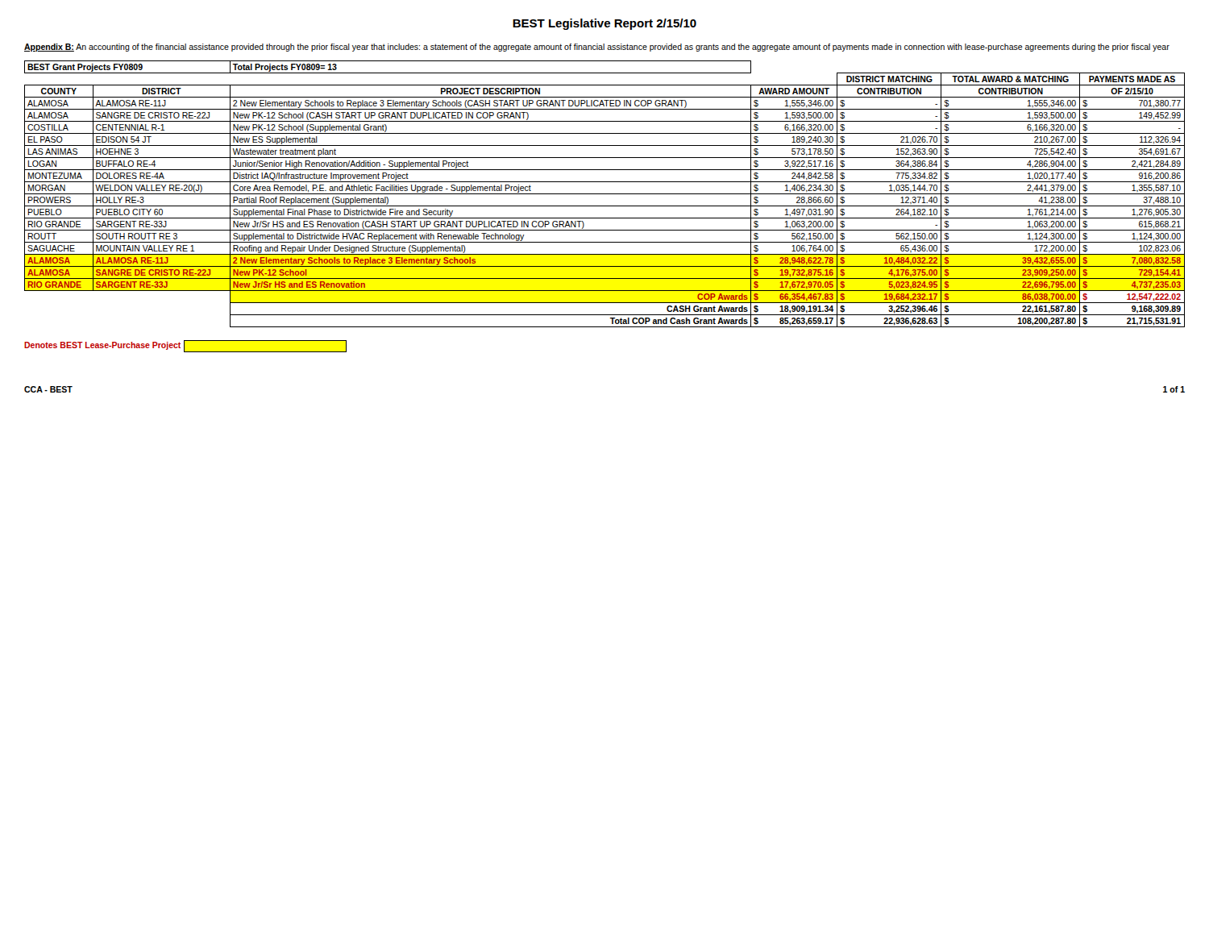BEST Legislative Report 2/15/10
Appendix B: An accounting of the financial assistance provided through the prior fiscal year that includes: a statement of the aggregate amount of financial assistance provided as grants and the aggregate amount of payments made in connection with lease-purchase agreements during the prior fiscal year
| BEST Grant Projects FY0809 | Total Projects FY0809= 13 | | | | |
| | | | | DISTRICT MATCHING | TOTAL AWARD & MATCHING | PAYMENTS MADE AS |
| COUNTY | DISTRICT | PROJECT DESCRIPTION | AWARD AMOUNT | CONTRIBUTION | CONTRIBUTION | OF 2/15/10 |
| ALAMOSA | ALAMOSA RE-11J | 2 New Elementary Schools to Replace 3 Elementary Schools (CASH START UP GRANT DUPLICATED IN COP GRANT) | $ 1,555,346.00 | $ - | $ 1,555,346.00 | $ 701,380.77 |
| ALAMOSA | SANGRE DE CRISTO RE-22J | New PK-12 School (CASH START UP GRANT DUPLICATED IN COP GRANT) | $ 1,593,500.00 | $ - | $ 1,593,500.00 | $ 149,452.99 |
| COSTILLA | CENTENNIAL R-1 | New PK-12 School (Supplemental Grant) | $ 6,166,320.00 | $ - | $ 6,166,320.00 | $ - |
| EL PASO | EDISON 54 JT | New ES Supplemental | $ 189,240.30 | $ 21,026.70 | $ 210,267.00 | $ 112,326.94 |
| LAS ANIMAS | HOEHNE 3 | Wastewater treatment plant | $ 573,178.50 | $ 152,363.90 | $ 725,542.40 | $ 354,691.67 |
| LOGAN | BUFFALO RE-4 | Junior/Senior High Renovation/Addition - Supplemental Project | $ 3,922,517.16 | $ 364,386.84 | $ 4,286,904.00 | $ 2,421,284.89 |
| MONTEZUMA | DOLORES RE-4A | District IAQ/Infrastructure Improvement Project | $ 244,842.58 | $ 775,334.82 | $ 1,020,177.40 | $ 916,200.86 |
| MORGAN | WELDON VALLEY RE-20(J) | Core Area Remodel, P.E. and Athletic Facilities Upgrade - Supplemental Project | $ 1,406,234.30 | $ 1,035,144.70 | $ 2,441,379.00 | $ 1,355,587.10 |
| PROWERS | HOLLY RE-3 | Partial Roof Replacement (Supplemental) | $ 28,866.60 | $ 12,371.40 | $ 41,238.00 | $ 37,488.10 |
| PUEBLO | PUEBLO CITY 60 | Supplemental Final Phase to Districtwide Fire and Security | $ 1,497,031.90 | $ 264,182.10 | $ 1,761,214.00 | $ 1,276,905.30 |
| RIO GRANDE | SARGENT RE-33J | New Jr/Sr HS and ES Renovation (CASH START UP GRANT DUPLICATED IN COP GRANT) | $ 1,063,200.00 | $ - | $ 1,063,200.00 | $ 615,868.21 |
| ROUTT | SOUTH ROUTT RE 3 | Supplemental to Districtwide HVAC Replacement with Renewable Technology | $ 562,150.00 | $ 562,150.00 | $ 1,124,300.00 | $ 1,124,300.00 |
| SAGUACHE | MOUNTAIN VALLEY RE 1 | Roofing and Repair Under Designed Structure (Supplemental) | $ 106,764.00 | $ 65,436.00 | $ 172,200.00 | $ 102,823.06 |
| ALAMOSA | ALAMOSA RE-11J | 2 New Elementary Schools to Replace 3 Elementary Schools | $ 28,948,622.78 | $ 10,484,032.22 | $ 39,432,655.00 | $ 7,080,832.58 |
| ALAMOSA | SANGRE DE CRISTO RE-22J | New PK-12 School | $ 19,732,875.16 | $ 4,176,375.00 | $ 23,909,250.00 | $ 729,154.41 |
| RIO GRANDE | SARGENT RE-33J | New Jr/Sr HS and ES Renovation | $ 17,672,970.05 | $ 5,023,824.95 | $ 22,696,795.00 | $ 4,737,235.03 |
| | | COP Awards | $ 66,354,467.83 | $ 19,684,232.17 | $ 86,038,700.00 | $ 12,547,222.02 |
| | | CASH Grant Awards | $ 18,909,191.34 | $ 3,252,396.46 | $ 22,161,587.80 | $ 9,168,309.89 |
| | | Total COP and Cash Grant Awards | $ 85,263,659.17 | $ 22,936,628.63 | $ 108,200,287.80 | $ 21,715,531.91 |
Denotes BEST Lease-Purchase Project
CCA - BEST
1 of 1